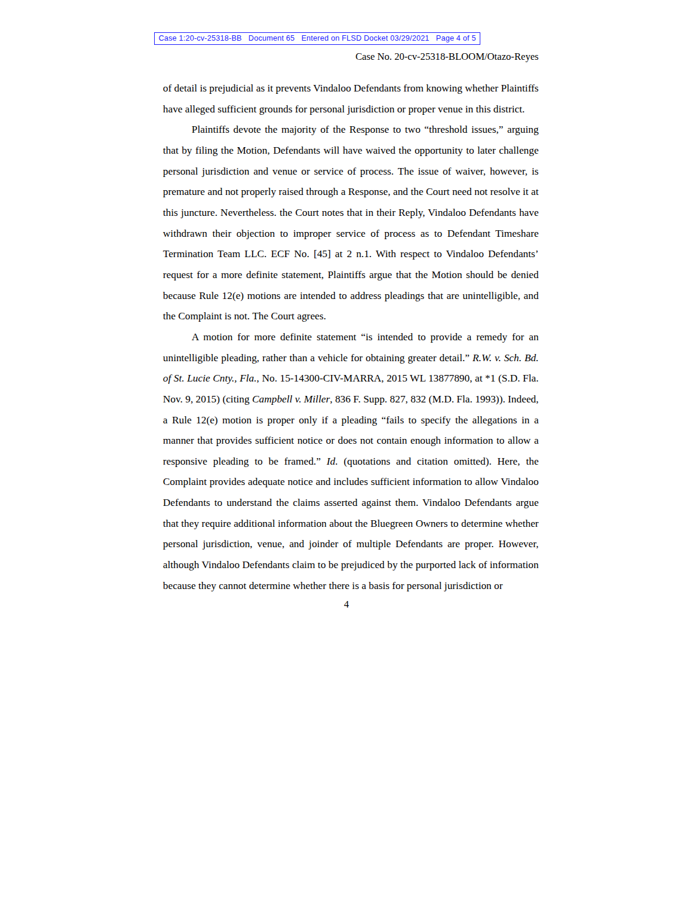Case 1:20-cv-25318-BB Document 65 Entered on FLSD Docket 03/29/2021 Page 4 of 5
Case No. 20-cv-25318-BLOOM/Otazo-Reyes
of detail is prejudicial as it prevents Vindaloo Defendants from knowing whether Plaintiffs have alleged sufficient grounds for personal jurisdiction or proper venue in this district.
Plaintiffs devote the majority of the Response to two “threshold issues,” arguing that by filing the Motion, Defendants will have waived the opportunity to later challenge personal jurisdiction and venue or service of process. The issue of waiver, however, is premature and not properly raised through a Response, and the Court need not resolve it at this juncture. Nevertheless. the Court notes that in their Reply, Vindaloo Defendants have withdrawn their objection to improper service of process as to Defendant Timeshare Termination Team LLC. ECF No. [45] at 2 n.1. With respect to Vindaloo Defendants’ request for a more definite statement, Plaintiffs argue that the Motion should be denied because Rule 12(e) motions are intended to address pleadings that are unintelligible, and the Complaint is not. The Court agrees.
A motion for more definite statement “is intended to provide a remedy for an unintelligible pleading, rather than a vehicle for obtaining greater detail.” R.W. v. Sch. Bd. of St. Lucie Cnty., Fla., No. 15-14300-CIV-MARRA, 2015 WL 13877890, at *1 (S.D. Fla. Nov. 9, 2015) (citing Campbell v. Miller, 836 F. Supp. 827, 832 (M.D. Fla. 1993)). Indeed, a Rule 12(e) motion is proper only if a pleading “fails to specify the allegations in a manner that provides sufficient notice or does not contain enough information to allow a responsive pleading to be framed.” Id. (quotations and citation omitted). Here, the Complaint provides adequate notice and includes sufficient information to allow Vindaloo Defendants to understand the claims asserted against them. Vindaloo Defendants argue that they require additional information about the Bluegreen Owners to determine whether personal jurisdiction, venue, and joinder of multiple Defendants are proper. However, although Vindaloo Defendants claim to be prejudiced by the purported lack of information because they cannot determine whether there is a basis for personal jurisdiction or
4